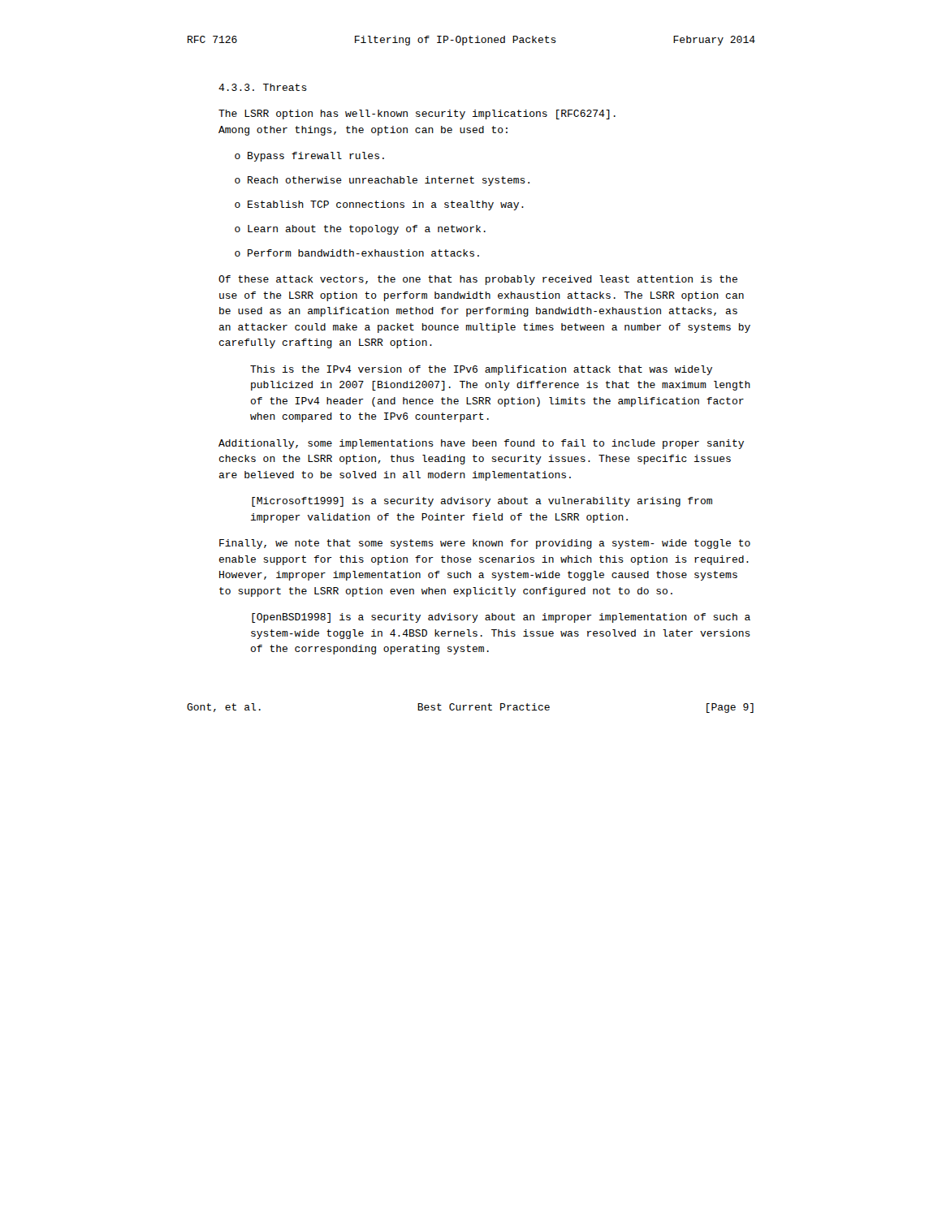RFC 7126 Filtering of IP-Optioned Packets February 2014
4.3.3. Threats
The LSRR option has well-known security implications [RFC6274].
Among other things, the option can be used to:
Bypass firewall rules.
Reach otherwise unreachable internet systems.
Establish TCP connections in a stealthy way.
Learn about the topology of a network.
Perform bandwidth-exhaustion attacks.
Of these attack vectors, the one that has probably received least attention is the use of the LSRR option to perform bandwidth exhaustion attacks. The LSRR option can be used as an amplification method for performing bandwidth-exhaustion attacks, as an attacker could make a packet bounce multiple times between a number of systems by carefully crafting an LSRR option.
This is the IPv4 version of the IPv6 amplification attack that was widely publicized in 2007 [Biondi2007]. The only difference is that the maximum length of the IPv4 header (and hence the LSRR option) limits the amplification factor when compared to the IPv6 counterpart.
Additionally, some implementations have been found to fail to include proper sanity checks on the LSRR option, thus leading to security issues. These specific issues are believed to be solved in all modern implementations.
[Microsoft1999] is a security advisory about a vulnerability arising from improper validation of the Pointer field of the LSRR option.
Finally, we note that some systems were known for providing a system- wide toggle to enable support for this option for those scenarios in which this option is required. However, improper implementation of such a system-wide toggle caused those systems to support the LSRR option even when explicitly configured not to do so.
[OpenBSD1998] is a security advisory about an improper implementation of such a system-wide toggle in 4.4BSD kernels. This issue was resolved in later versions of the corresponding operating system.
Gont, et al. Best Current Practice [Page 9]